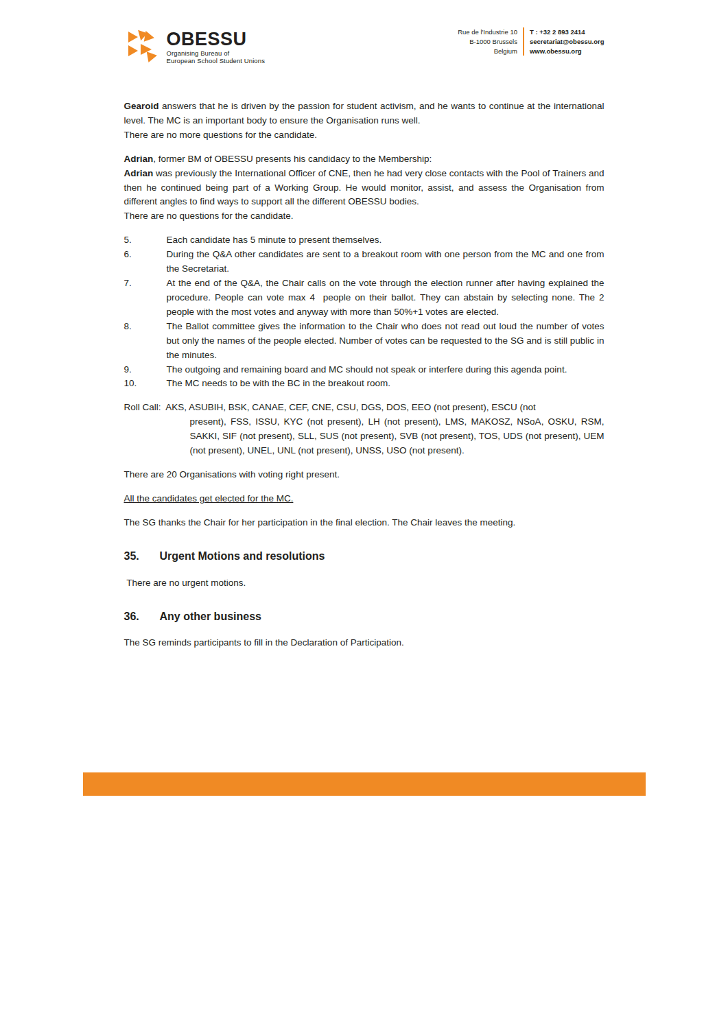OBESSU
Organising Bureau of
European School Student Unions
Rue de l'Industrie 10
B-1000 Brussels
Belgium
T : +32 2 893 2414
secretariat@obessu.org
www.obessu.org
Gearoid answers that he is driven by the passion for student activism, and he wants to continue at the international level. The MC is an important body to ensure the Organisation runs well.
There are no more questions for the candidate.
Adrian, former BM of OBESSU presents his candidacy to the Membership:
Adrian was previously the International Officer of CNE, then he had very close contacts with the Pool of Trainers and then he continued being part of a Working Group. He would monitor, assist, and assess the Organisation from different angles to find ways to support all the different OBESSU bodies.
There are no questions for the candidate.
5.
Each candidate has 5 minute to present themselves.
6.
During the Q&A other candidates are sent to a breakout room with one person from the MC and one from the Secretariat.
7.
At the end of the Q&A, the Chair calls on the vote through the election runner after having explained the procedure. People can vote max 4 people on their ballot. They can abstain by selecting none. The 2 people with the most votes and anyway with more than 50%+1 votes are elected.
8.
The Ballot committee gives the information to the Chair who does not read out loud the number of votes but only the names of the people elected. Number of votes can be requested to the SG and is still public in the minutes.
9.
The outgoing and remaining board and MC should not speak or interfere during this agenda point.
10.
The MC needs to be with the BC in the breakout room.
Roll Call: AKS, ASUBIH, BSK, CANAE, CEF, CNE, CSU, DGS, DOS, EEO (not present), ESCU (not present), FSS, ISSU, KYC (not present), LH (not present), LMS, MAKOSZ, NSoA, OSKU, RSM, SAKKI, SIF (not present), SLL, SUS (not present), SVB (not present), TOS, UDS (not present), UEM (not present), UNEL, UNL (not present), UNSS, USO (not present).
There are 20 Organisations with voting right present.
All the candidates get elected for the MC.
The SG thanks the Chair for her participation in the final election. The Chair leaves the meeting.
35. Urgent Motions and resolutions
There are no urgent motions.
36. Any other business
The SG reminds participants to fill in the Declaration of Participation.